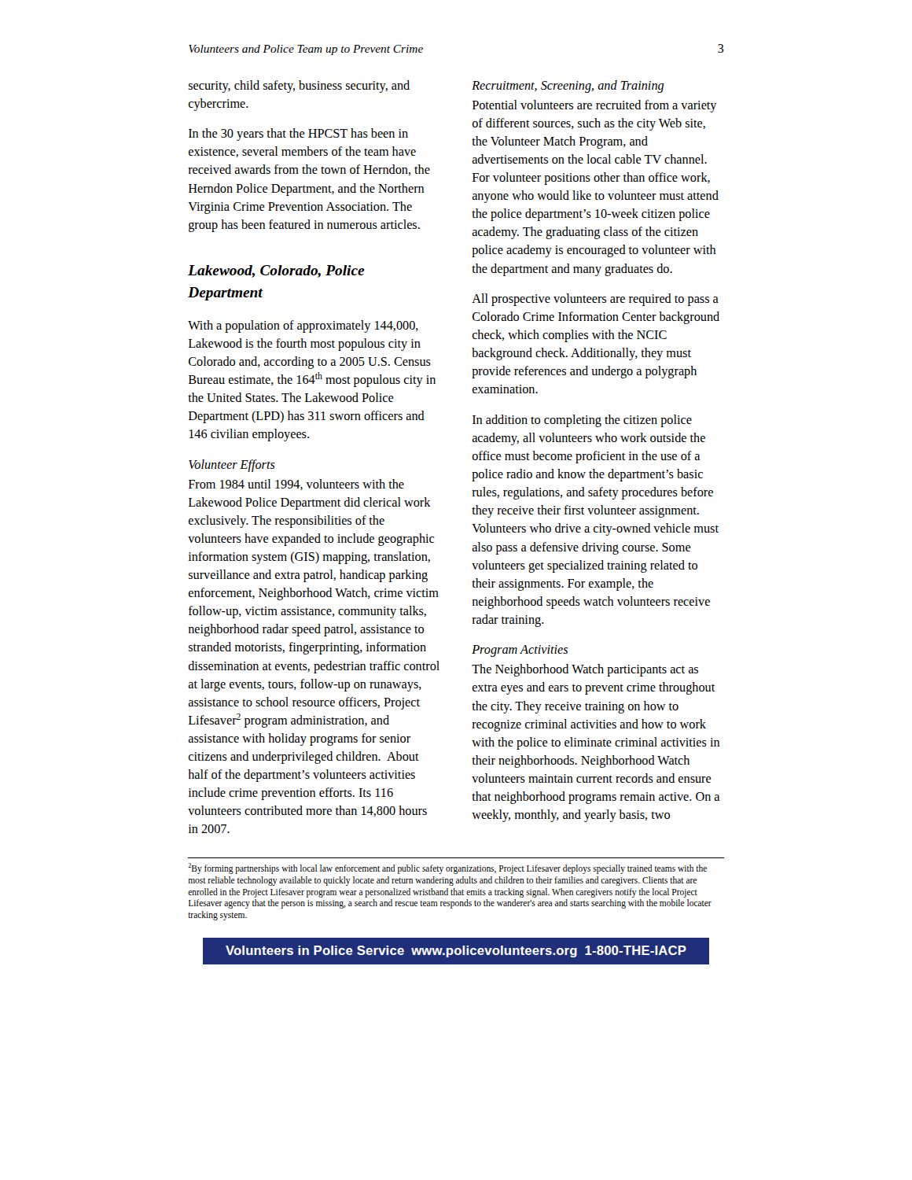Volunteers and Police Team up to Prevent Crime
3
security, child safety, business security, and cybercrime.
In the 30 years that the HPCST has been in existence, several members of the team have received awards from the town of Herndon, the Herndon Police Department, and the Northern Virginia Crime Prevention Association. The group has been featured in numerous articles.
Lakewood, Colorado, Police Department
With a population of approximately 144,000, Lakewood is the fourth most populous city in Colorado and, according to a 2005 U.S. Census Bureau estimate, the 164th most populous city in the United States. The Lakewood Police Department (LPD) has 311 sworn officers and 146 civilian employees.
Volunteer Efforts
From 1984 until 1994, volunteers with the Lakewood Police Department did clerical work exclusively. The responsibilities of the volunteers have expanded to include geographic information system (GIS) mapping, translation, surveillance and extra patrol, handicap parking enforcement, Neighborhood Watch, crime victim follow-up, victim assistance, community talks, neighborhood radar speed patrol, assistance to stranded motorists, fingerprinting, information dissemination at events, pedestrian traffic control at large events, tours, follow-up on runaways, assistance to school resource officers, Project Lifesaver2 program administration, and assistance with holiday programs for senior citizens and underprivileged children. About half of the department’s volunteers activities include crime prevention efforts. Its 116 volunteers contributed more than 14,800 hours in 2007.
Recruitment, Screening, and Training
Potential volunteers are recruited from a variety of different sources, such as the city Web site, the Volunteer Match Program, and advertisements on the local cable TV channel. For volunteer positions other than office work, anyone who would like to volunteer must attend the police department’s 10-week citizen police academy. The graduating class of the citizen police academy is encouraged to volunteer with the department and many graduates do.
All prospective volunteers are required to pass a Colorado Crime Information Center background check, which complies with the NCIC background check. Additionally, they must provide references and undergo a polygraph examination.
In addition to completing the citizen police academy, all volunteers who work outside the office must become proficient in the use of a police radio and know the department’s basic rules, regulations, and safety procedures before they receive their first volunteer assignment. Volunteers who drive a city-owned vehicle must also pass a defensive driving course. Some volunteers get specialized training related to their assignments. For example, the neighborhood speeds watch volunteers receive radar training.
Program Activities
The Neighborhood Watch participants act as extra eyes and ears to prevent crime throughout the city. They receive training on how to recognize criminal activities and how to work with the police to eliminate criminal activities in their neighborhoods. Neighborhood Watch volunteers maintain current records and ensure that neighborhood programs remain active. On a weekly, monthly, and yearly basis, two
2By forming partnerships with local law enforcement and public safety organizations, Project Lifesaver deploys specially trained teams with the most reliable technology available to quickly locate and return wandering adults and children to their families and caregivers. Clients that are enrolled in the Project Lifesaver program wear a personalized wristband that emits a tracking signal. When caregivers notify the local Project Lifesaver agency that the person is missing, a search and rescue team responds to the wanderer's area and starts searching with the mobile locater tracking system.
Volunteers in Police Service www.policevolunteers.org 1-800-THE-IACP